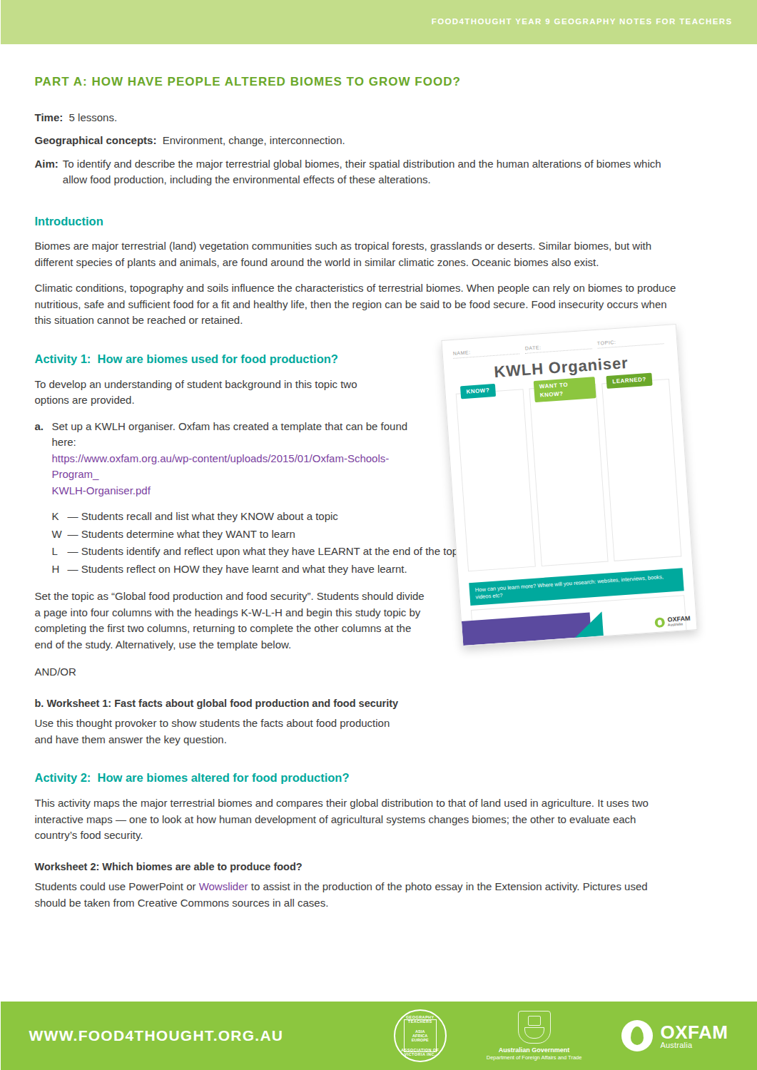Food4Thought Year 9 Geography Notes for Teachers
Part A: How have people altered biomes to grow food?
Time: 5 lessons.
Geographical concepts: Environment, change, interconnection.
Aim:
To identify and describe the major terrestrial global biomes, their spatial distribution and the human alterations of biomes which allow food production, including the environmental effects of these alterations.
Introduction
Biomes are major terrestrial (land) vegetation communities such as tropical forests, grasslands or deserts. Similar biomes, but with different species of plants and animals, are found around the world in similar climatic zones. Oceanic biomes also exist.
Climatic conditions, topography and soils influence the characteristics of terrestrial biomes. When people can rely on biomes to produce nutritious, safe and sufficient food for a fit and healthy life, then the region can be said to be food secure. Food insecurity occurs when this situation cannot be reached or retained.
Name: Date: Topic:
KWLH Organiser
Know?
Want to know?
Learned?
How can you learn more? Where will you research: websites, interviews, books, videos etc?
OXFAMAustralia
Activity 1: How are biomes used for food production?
To develop an understanding of student background in this topic two
options are provided.
Set up a KWLH organiser. Oxfam has created a template that can be found here:
https://www.oxfam.org.au/wp-content/uploads/2015/01/Oxfam-Schools-Program_
KWLH-Organiser.pdf
K— Students recall and list what they KNOW about a topic
W— Students determine what they WANT to learn
L— Students identify and reflect upon what they have LEARNT at the end of the topic
H— Students reflect on HOW they have learnt and what they have learnt.
Set the topic as “Global food production and food security”. Students should divide a page into four columns with the headings K-W-L-H and begin this study topic by completing the first two columns, returning to complete the other columns at the end of the study. Alternatively, use the template below.
AND/OR
b. Worksheet 1: Fast facts about global food production and food security
Use this thought provoker to show students the facts about food production
and have them answer the key question.
Activity 2: How are biomes altered for food production?
This activity maps the major terrestrial biomes and compares their global distribution to that of land used in agriculture. It uses two interactive maps — one to look at how human development of agricultural systems changes biomes; the other to evaluate each country’s food security.
Worksheet 2: Which biomes are able to produce food?
Students could use PowerPoint or Wowslider to assist in the production of the photo essay in the Extension activity. Pictures used should be taken from Creative Commons sources in all cases.
WWW.FOOD4THOUGHT.ORG.AU
GEOGRAPHY TEACHERS
ASIA
AFRICA
EUROPE
ASSOCIATION OF VICTORIA INC.
Australian Government
Department of Foreign Affairs and Trade
OXFAM
Australia